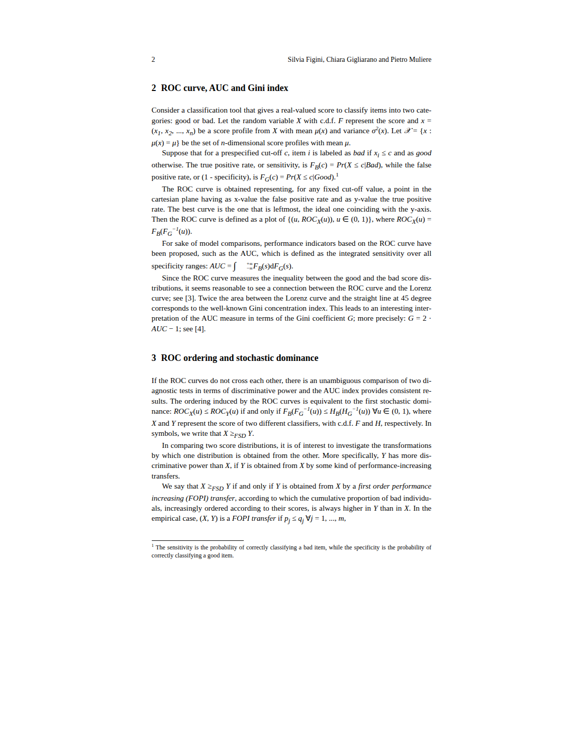2 Silvia Figini, Chiara Gigliarano and Pietro Muliere
2 ROC curve, AUC and Gini index
Consider a classification tool that gives a real-valued score to classify items into two categories: good or bad. Let the random variable X with c.d.f. F represent the score and x = (x1, x2, ..., xn) be a score profile from X with mean μ(x) and variance σ2(x). Let 𝒳 = {x : μ(x) = μ} be the set of n-dimensional score profiles with mean μ.
Suppose that for a prespecified cut-off c, item i is labeled as bad if xi ≤ c and as good otherwise. The true positive rate, or sensitivity, is FB(c) = Pr(X ≤ c|Bad), while the false positive rate, or (1 - specificity), is FG(c) = Pr(X ≤ c|Good).1
The ROC curve is obtained representing, for any fixed cut-off value, a point in the cartesian plane having as x-value the false positive rate and as y-value the true positive rate. The best curve is the one that is leftmost, the ideal one coinciding with the y-axis. Then the ROC curve is defined as a plot of {(u, ROCX(u)), u ∈ (0, 1)}, where ROCX(u) = FB(FG−1(u)).
For sake of model comparisons, performance indicators based on the ROC curve have been proposed, such as the AUC, which is defined as the integrated sensitivity over all specificity ranges: AUC = ∫+∞−∞FB(s)dFG(s).
Since the ROC curve measures the inequality between the good and the bad score distributions, it seems reasonable to see a connection between the ROC curve and the Lorenz curve; see [3]. Twice the area between the Lorenz curve and the straight line at 45 degree corresponds to the well-known Gini concentration index. This leads to an interesting interpretation of the AUC measure in terms of the Gini coefficient G; more precisely: G = 2 · AUC − 1; see [4].
3 ROC ordering and stochastic dominance
If the ROC curves do not cross each other, there is an unambiguous comparison of two diagnostic tests in terms of discriminative power and the AUC index provides consistent results. The ordering induced by the ROC curves is equivalent to the first stochastic dominance: ROCX(u) ≤ ROCY(u) if and only if FB(FG−1(u)) ≤ HB(HG−1(u)) ∀u ∈ (0, 1), where X and Y represent the score of two different classifiers, with c.d.f. F and H, respectively. In symbols, we write that X ≥FSD Y.
In comparing two score distributions, it is of interest to investigate the transformations by which one distribution is obtained from the other. More specifically, Y has more discriminative power than X, if Y is obtained from X by some kind of performance-increasing transfers.
We say that X ≥FSD Y if and only if Y is obtained from X by a first order performance increasing (FOPI) transfer, according to which the cumulative proportion of bad individuals, increasingly ordered according to their scores, is always higher in Y than in X. In the empirical case, (X, Y) is a FOPI transfer if pj ≤ qj ∀j = 1, ..., m,
1 The sensitivity is the probability of correctly classifying a bad item, while the specificity is the probability of correctly classifying a good item.